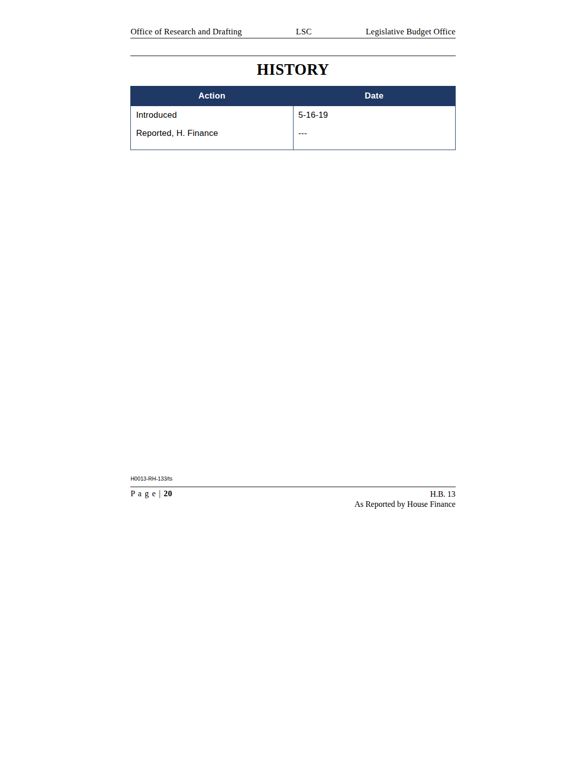Office of Research and Drafting
LSC
Legislative Budget Office
HISTORY
| Action | Date |
| --- | --- |
| Introduced | 5-16-19 |
| Reported, H. Finance | --- |
H0013-RH-133/ts
P a g e | 20
H.B. 13
As Reported by House Finance